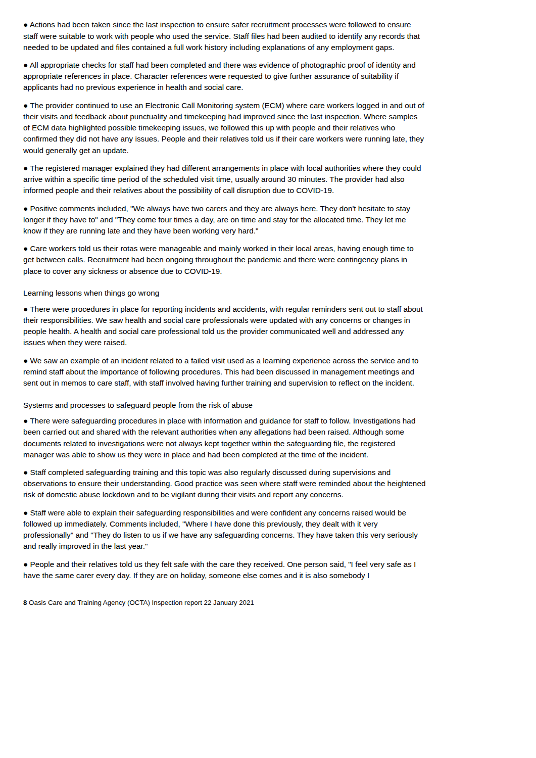● Actions had been taken since the last inspection to ensure safer recruitment processes were followed to ensure staff were suitable to work with people who used the service. Staff files had been audited to identify any records that needed to be updated and files contained a full work history including explanations of any employment gaps.
● All appropriate checks for staff had been completed and there was evidence of photographic proof of identity and appropriate references in place. Character references were requested to give further assurance of suitability if applicants had no previous experience in health and social care.
● The provider continued to use an Electronic Call Monitoring system (ECM) where care workers logged in and out of their visits and feedback about punctuality and timekeeping had improved since the last inspection. Where samples of ECM data highlighted possible timekeeping issues, we followed this up with people and their relatives who confirmed they did not have any issues. People and their relatives told us if their care workers were running late, they would generally get an update.
● The registered manager explained they had different arrangements in place with local authorities where they could arrive within a specific time period of the scheduled visit time, usually around 30 minutes. The provider had also informed people and their relatives about the possibility of call disruption due to COVID-19.
● Positive comments included, "We always have two carers and they are always here. They don't hesitate to stay longer if they have to" and "They come four times a day, are on time and stay for the allocated time. They let me know if they are running late and they have been working very hard."
● Care workers told us their rotas were manageable and mainly worked in their local areas, having enough time to get between calls. Recruitment had been ongoing throughout the pandemic and there were contingency plans in place to cover any sickness or absence due to COVID-19.
Learning lessons when things go wrong
● There were procedures in place for reporting incidents and accidents, with regular reminders sent out to staff about their responsibilities. We saw health and social care professionals were updated with any concerns or changes in people health. A health and social care professional told us the provider communicated well and addressed any issues when they were raised.
● We saw an example of an incident related to a failed visit used as a learning experience across the service and to remind staff about the importance of following procedures. This had been discussed in management meetings and sent out in memos to care staff, with staff involved having further training and supervision to reflect on the incident.
Systems and processes to safeguard people from the risk of abuse
● There were safeguarding procedures in place with information and guidance for staff to follow. Investigations had been carried out and shared with the relevant authorities when any allegations had been raised. Although some documents related to investigations were not always kept together within the safeguarding file, the registered manager was able to show us they were in place and had been completed at the time of the incident.
● Staff completed safeguarding training and this topic was also regularly discussed during supervisions and observations to ensure their understanding. Good practice was seen where staff were reminded about the heightened risk of domestic abuse lockdown and to be vigilant during their visits and report any concerns.
● Staff were able to explain their safeguarding responsibilities and were confident any concerns raised would be followed up immediately. Comments included, "Where I have done this previously, they dealt with it very professionally" and "They do listen to us if we have any safeguarding concerns. They have taken this very seriously and really improved in the last year."
● People and their relatives told us they felt safe with the care they received. One person said, "I feel very safe as I have the same carer every day. If they are on holiday, someone else comes and it is also somebody I
8 Oasis Care and Training Agency (OCTA) Inspection report 22 January 2021